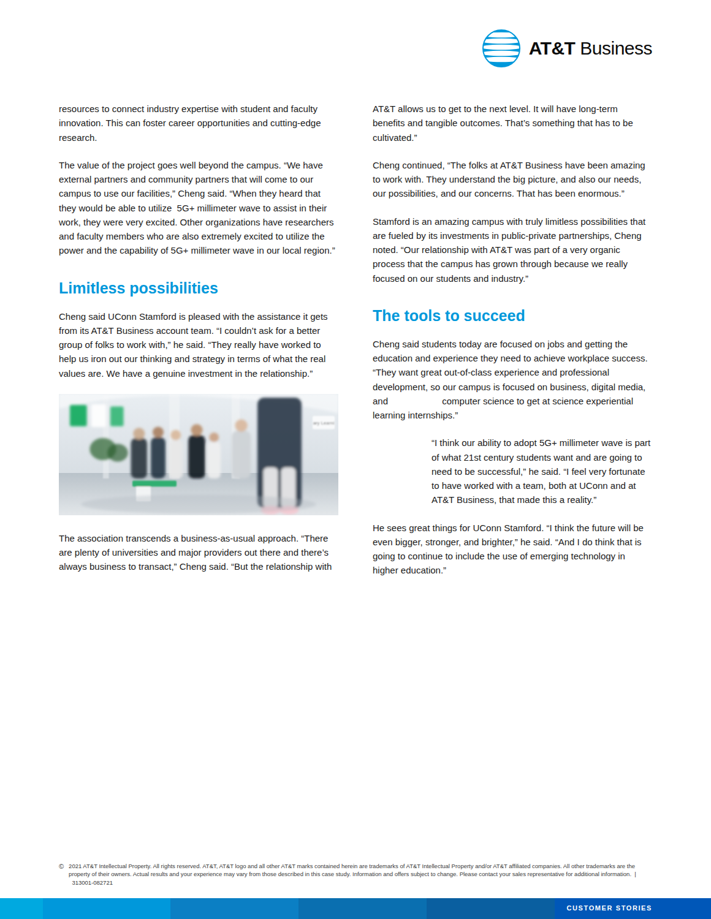AT&T Business
resources to connect industry expertise with student and faculty innovation. This can foster career opportunities and cutting-edge research.
The value of the project goes well beyond the campus. “We have external partners and community partners that will come to our campus to use our facilities,” Cheng said. “When they heard that they would be able to utilize 5G+ millimeter wave to assist in their work, they were very excited. Other organizations have researchers and faculty members who are also extremely excited to utilize the power and the capability of 5G+ millimeter wave in our local region.”
Limitless possibilities
Cheng said UConn Stamford is pleased with the assistance it gets from its AT&T Business account team. “I couldn’t ask for a better group of folks to work with,” he said. “They really have worked to help us iron out our thinking and strategy in terms of what the real values are. We have a genuine investment in the relationship.”
The association transcends a business-as-usual approach. “There are plenty of universities and major providers out there and there’s always business to transact,” Cheng said. “But the relationship with AT&T allows us to get to the next level. It will have long-term benefits and tangible outcomes. That’s something that has to be cultivated.”
Cheng continued, “The folks at AT&T Business have been amazing to work with. They understand the big picture, and also our needs, our possibilities, and our concerns. That has been enormous.”
Stamford is an amazing campus with truly limitless possibilities that are fueled by its investments in public-private partnerships, Cheng noted. “Our relationship with AT&T was part of a very organic process that the campus has grown through because we really focused on our students and industry.”
The tools to succeed
Cheng said students today are focused on jobs and getting the education and experience they need to achieve workplace success. “They want great out-of-class experience and professional development, so our campus is focused on business, digital media, and computer science to get at science experiential learning internships.”
“I think our ability to adopt 5G+ millimeter wave is part of what 21st century students want and are going to need to be successful,” he said. “I feel very fortunate to have worked with a team, both at UConn and at AT&T Business, that made this a reality.”
He sees great things for UConn Stamford. “I think the future will be even bigger, stronger, and brighter,” he said. “And I do think that is going to continue to include the use of emerging technology in higher education.”
©
2021 AT&T Intellectual Property. All rights reserved. AT&T, AT&T logo and all other AT&T marks contained herein are trademarks of AT&T Intellectual Property and/or AT&T affiliated companies. All other trademarks are the property of their owners. Actual results and your experience may vary from those described in this case study. Information and offers subject to change. Please contact your sales representative for additional information. | 313001-082721
CUSTOMER STORIES